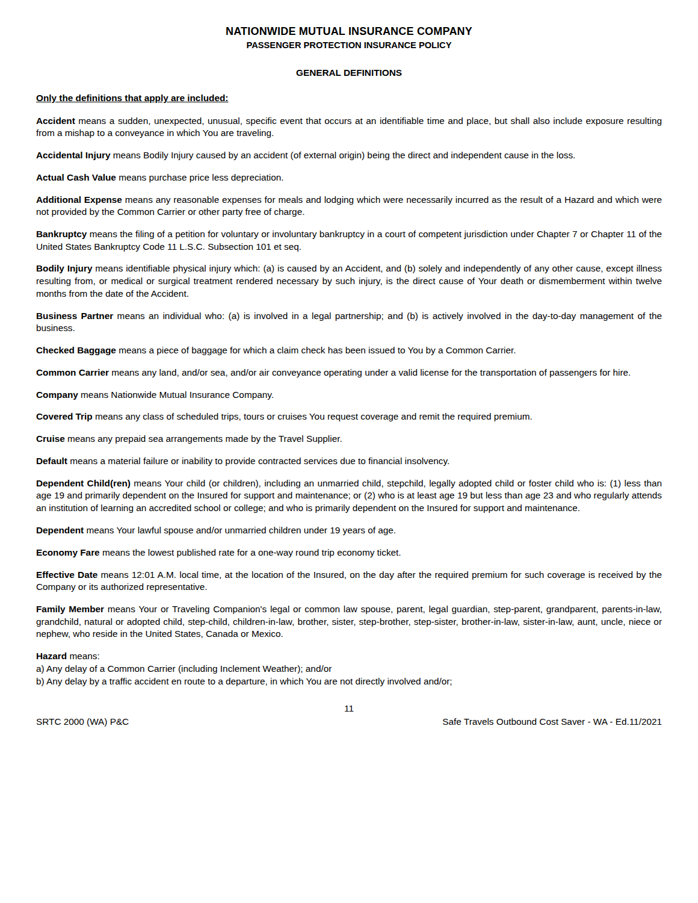NATIONWIDE MUTUAL INSURANCE COMPANY
PASSENGER PROTECTION INSURANCE POLICY
GENERAL DEFINITIONS
Only the definitions that apply are included:
Accident means a sudden, unexpected, unusual, specific event that occurs at an identifiable time and place, but shall also include exposure resulting from a mishap to a conveyance in which You are traveling.
Accidental Injury means Bodily Injury caused by an accident (of external origin) being the direct and independent cause in the loss.
Actual Cash Value means purchase price less depreciation.
Additional Expense means any reasonable expenses for meals and lodging which were necessarily incurred as the result of a Hazard and which were not provided by the Common Carrier or other party free of charge.
Bankruptcy means the filing of a petition for voluntary or involuntary bankruptcy in a court of competent jurisdiction under Chapter 7 or Chapter 11 of the United States Bankruptcy Code 11 L.S.C. Subsection 101 et seq.
Bodily Injury means identifiable physical injury which: (a) is caused by an Accident, and (b) solely and independently of any other cause, except illness resulting from, or medical or surgical treatment rendered necessary by such injury, is the direct cause of Your death or dismemberment within twelve months from the date of the Accident.
Business Partner means an individual who: (a) is involved in a legal partnership; and (b) is actively involved in the day-to-day management of the business.
Checked Baggage means a piece of baggage for which a claim check has been issued to You by a Common Carrier.
Common Carrier means any land, and/or sea, and/or air conveyance operating under a valid license for the transportation of passengers for hire.
Company means Nationwide Mutual Insurance Company.
Covered Trip means any class of scheduled trips, tours or cruises You request coverage and remit the required premium.
Cruise means any prepaid sea arrangements made by the Travel Supplier.
Default means a material failure or inability to provide contracted services due to financial insolvency.
Dependent Child(ren) means Your child (or children), including an unmarried child, stepchild, legally adopted child or foster child who is: (1) less than age 19 and primarily dependent on the Insured for support and maintenance; or (2) who is at least age 19 but less than age 23 and who regularly attends an institution of learning an accredited school or college; and who is primarily dependent on the Insured for support and maintenance.
Dependent means Your lawful spouse and/or unmarried children under 19 years of age.
Economy Fare means the lowest published rate for a one-way round trip economy ticket.
Effective Date means 12:01 A.M. local time, at the location of the Insured, on the day after the required premium for such coverage is received by the Company or its authorized representative.
Family Member means Your or Traveling Companion's legal or common law spouse, parent, legal guardian, step-parent, grandparent, parents-in-law, grandchild, natural or adopted child, step-child, children-in-law, brother, sister, step-brother, step-sister, brother-in-law, sister-in-law, aunt, uncle, niece or nephew, who reside in the United States, Canada or Mexico.
Hazard means:
a) Any delay of a Common Carrier (including Inclement Weather); and/or
b) Any delay by a traffic accident en route to a departure, in which You are not directly involved and/or;
11
SRTC 2000 (WA) P&C
Safe Travels Outbound Cost Saver - WA - Ed.11/2021